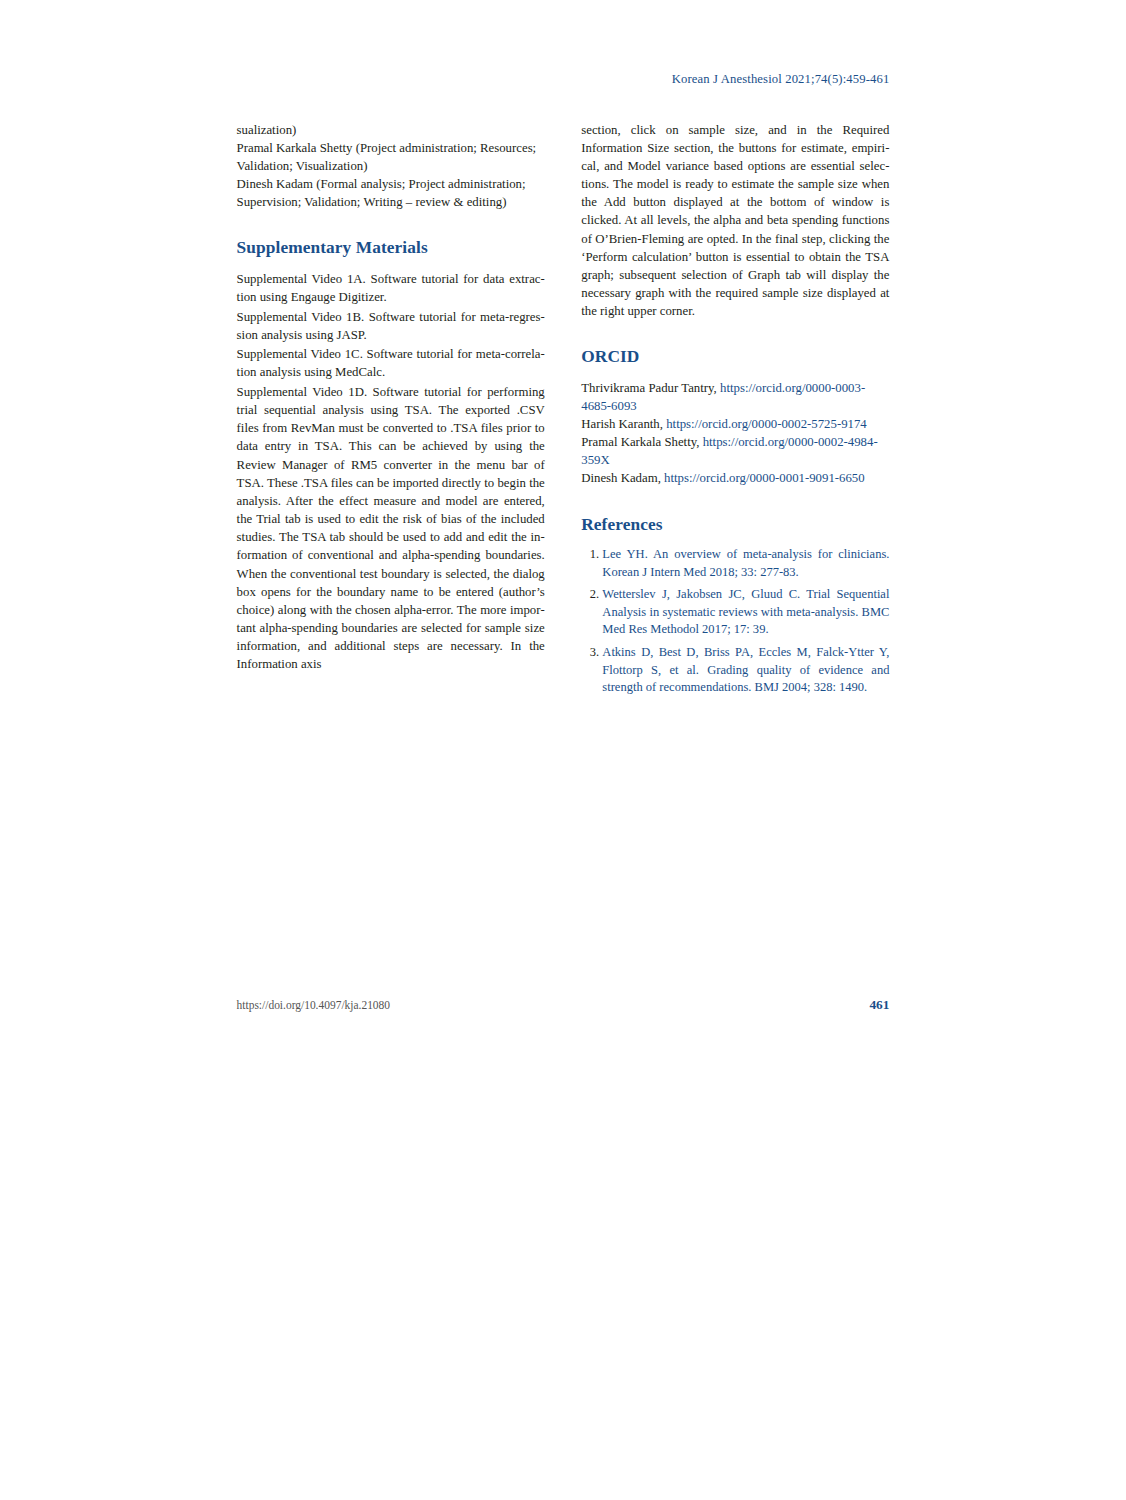Korean J Anesthesiol 2021;74(5):459-461
sualization)
Pramal Karkala Shetty (Project administration; Resources; Validation; Visualization)
Dinesh Kadam (Formal analysis; Project administration; Supervision; Validation; Writing – review & editing)
Supplementary Materials
Supplemental Video 1A. Software tutorial for data extraction using Engauge Digitizer.
Supplemental Video 1B. Software tutorial for meta-regression analysis using JASP.
Supplemental Video 1C. Software tutorial for meta-correlation analysis using MedCalc.
Supplemental Video 1D. Software tutorial for performing trial sequential analysis using TSA. The exported .CSV files from RevMan must be converted to .TSA files prior to data entry in TSA. This can be achieved by using the Review Manager of RM5 converter in the menu bar of TSA. These .TSA files can be imported directly to begin the analysis. After the effect measure and model are entered, the Trial tab is used to edit the risk of bias of the included studies. The TSA tab should be used to add and edit the information of conventional and alpha-spending boundaries. When the conventional test boundary is selected, the dialog box opens for the boundary name to be entered (author’s choice) along with the chosen alpha-error. The more important alpha-spending boundaries are selected for sample size information, and additional steps are necessary. In the Information axis
section, click on sample size, and in the Required Information Size section, the buttons for estimate, empirical, and Model variance based options are essential selections. The model is ready to estimate the sample size when the Add button displayed at the bottom of window is clicked. At all levels, the alpha and beta spending functions of O’Brien-Fleming are opted. In the final step, clicking the ‘Perform calculation’ button is essential to obtain the TSA graph; subsequent selection of Graph tab will display the necessary graph with the required sample size displayed at the right upper corner.
ORCID
Thrivikrama Padur Tantry, https://orcid.org/0000-0003-4685-6093
Harish Karanth, https://orcid.org/0000-0002-5725-9174
Pramal Karkala Shetty, https://orcid.org/0000-0002-4984-359X
Dinesh Kadam, https://orcid.org/0000-0001-9091-6650
References
Lee YH. An overview of meta-analysis for clinicians. Korean J Intern Med 2018; 33: 277-83.
Wetterslev J, Jakobsen JC, Gluud C. Trial Sequential Analysis in systematic reviews with meta-analysis. BMC Med Res Methodol 2017; 17: 39.
Atkins D, Best D, Briss PA, Eccles M, Falck-Ytter Y, Flottorp S, et al. Grading quality of evidence and strength of recommendations. BMJ 2004; 328: 1490.
https://doi.org/10.4097/kja.21080 461